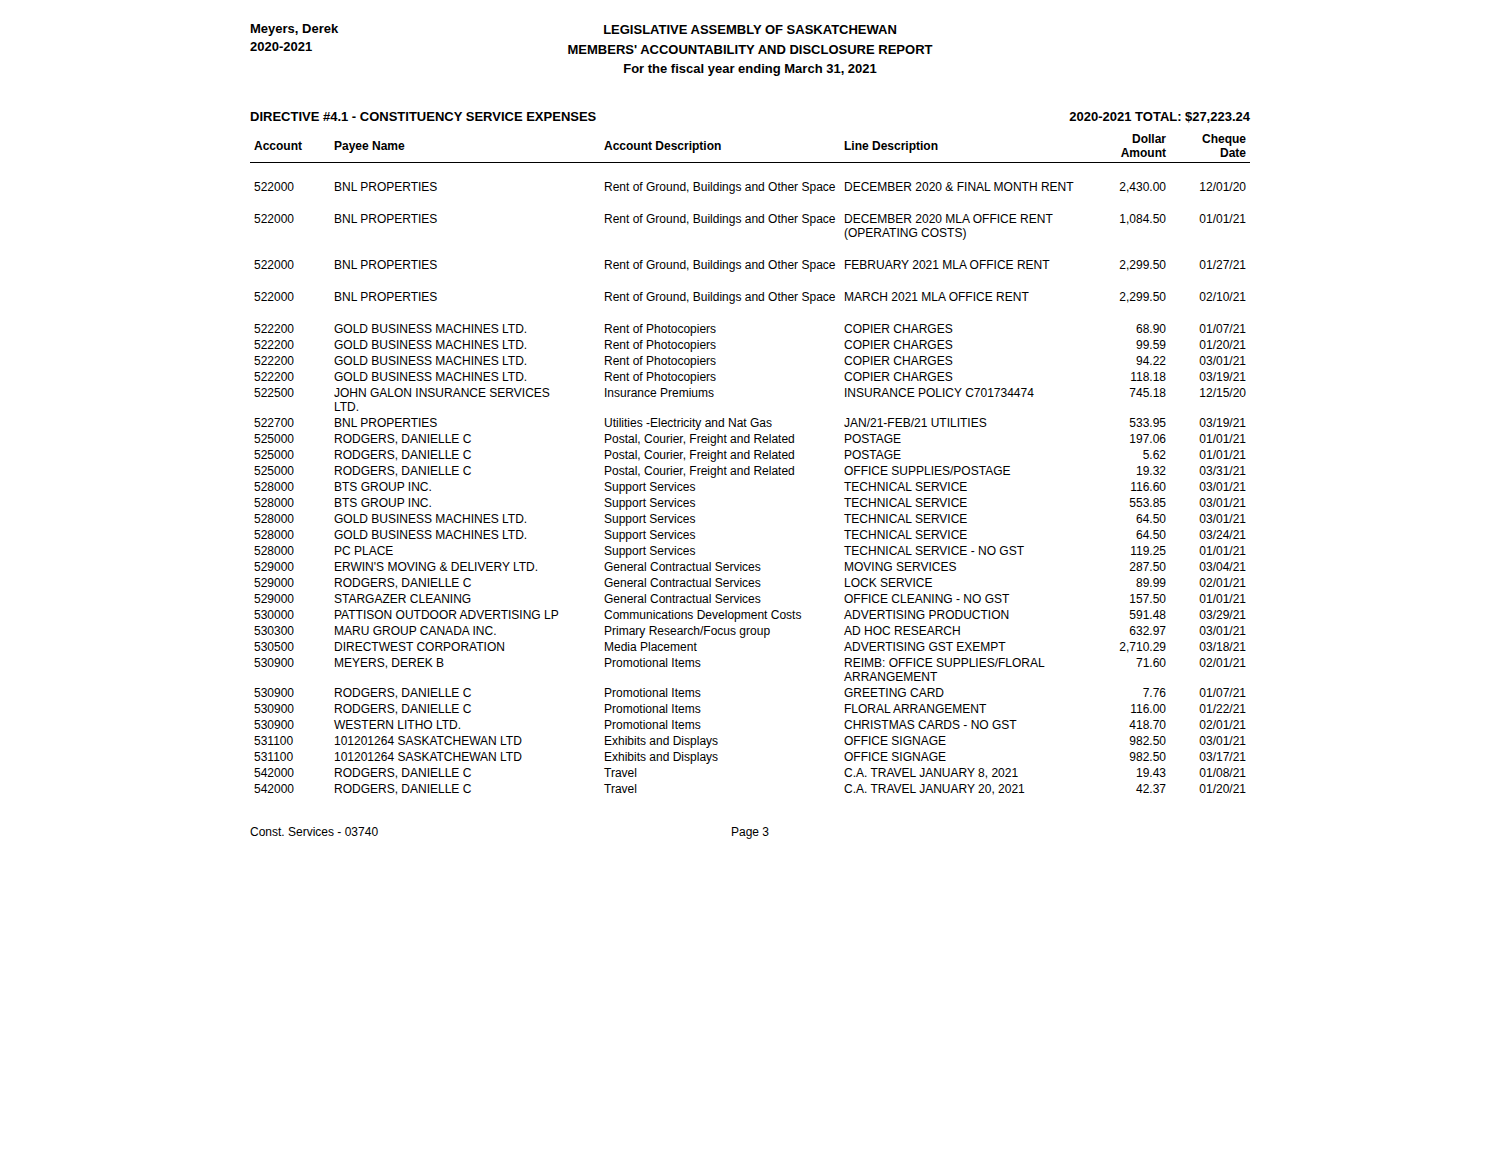Meyers, Derek
2020-2021
LEGISLATIVE ASSEMBLY OF SASKATCHEWAN
MEMBERS' ACCOUNTABILITY AND DISCLOSURE REPORT
For the fiscal year ending March 31, 2021
DIRECTIVE #4.1 - CONSTITUENCY SERVICE EXPENSES
2020-2021 TOTAL: $27,223.24
| Account | Payee Name | Account Description | Line Description | Dollar Amount | Cheque Date |
| --- | --- | --- | --- | --- | --- |
| 522000 | BNL PROPERTIES | Rent of Ground, Buildings and Other Space | DECEMBER 2020 & FINAL MONTH RENT | 2,430.00 | 12/01/20 |
| 522000 | BNL PROPERTIES | Rent of Ground, Buildings and Other Space | DECEMBER 2020 MLA OFFICE RENT (OPERATING COSTS) | 1,084.50 | 01/01/21 |
| 522000 | BNL PROPERTIES | Rent of Ground, Buildings and Other Space | FEBRUARY 2021 MLA OFFICE RENT | 2,299.50 | 01/27/21 |
| 522000 | BNL PROPERTIES | Rent of Ground, Buildings and Other Space | MARCH 2021 MLA OFFICE RENT | 2,299.50 | 02/10/21 |
| 522200 | GOLD BUSINESS MACHINES LTD. | Rent of Photocopiers | COPIER CHARGES | 68.90 | 01/07/21 |
| 522200 | GOLD BUSINESS MACHINES LTD. | Rent of Photocopiers | COPIER CHARGES | 99.59 | 01/20/21 |
| 522200 | GOLD BUSINESS MACHINES LTD. | Rent of Photocopiers | COPIER CHARGES | 94.22 | 03/01/21 |
| 522200 | GOLD BUSINESS MACHINES LTD. | Rent of Photocopiers | COPIER CHARGES | 118.18 | 03/19/21 |
| 522500 | JOHN GALON INSURANCE SERVICES LTD. | Insurance Premiums | INSURANCE POLICY C701734474 | 745.18 | 12/15/20 |
| 522700 | BNL PROPERTIES | Utilities -Electricity and Nat Gas | JAN/21-FEB/21 UTILITIES | 533.95 | 03/19/21 |
| 525000 | RODGERS, DANIELLE C | Postal, Courier, Freight and Related | POSTAGE | 197.06 | 01/01/21 |
| 525000 | RODGERS, DANIELLE C | Postal, Courier, Freight and Related | POSTAGE | 5.62 | 01/01/21 |
| 525000 | RODGERS, DANIELLE C | Postal, Courier, Freight and Related | OFFICE SUPPLIES/POSTAGE | 19.32 | 03/31/21 |
| 528000 | BTS GROUP INC. | Support Services | TECHNICAL SERVICE | 116.60 | 03/01/21 |
| 528000 | BTS GROUP INC. | Support Services | TECHNICAL SERVICE | 553.85 | 03/01/21 |
| 528000 | GOLD BUSINESS MACHINES LTD. | Support Services | TECHNICAL SERVICE | 64.50 | 03/01/21 |
| 528000 | GOLD BUSINESS MACHINES LTD. | Support Services | TECHNICAL SERVICE | 64.50 | 03/24/21 |
| 528000 | PC PLACE | Support Services | TECHNICAL SERVICE - NO GST | 119.25 | 01/01/21 |
| 529000 | ERWIN'S MOVING & DELIVERY LTD. | General Contractual Services | MOVING SERVICES | 287.50 | 03/04/21 |
| 529000 | RODGERS, DANIELLE C | General Contractual Services | LOCK SERVICE | 89.99 | 02/01/21 |
| 529000 | STARGAZER CLEANING | General Contractual Services | OFFICE CLEANING - NO GST | 157.50 | 01/01/21 |
| 530000 | PATTISON OUTDOOR ADVERTISING LP | Communications Development Costs | ADVERTISING PRODUCTION | 591.48 | 03/29/21 |
| 530300 | MARU GROUP CANADA INC. | Primary Research/Focus group | AD HOC RESEARCH | 632.97 | 03/01/21 |
| 530500 | DIRECTWEST CORPORATION | Media Placement | ADVERTISING GST EXEMPT | 2,710.29 | 03/18/21 |
| 530900 | MEYERS, DEREK B | Promotional Items | REIMB: OFFICE SUPPLIES/FLORAL ARRANGEMENT | 71.60 | 02/01/21 |
| 530900 | RODGERS, DANIELLE C | Promotional Items | GREETING CARD | 7.76 | 01/07/21 |
| 530900 | RODGERS, DANIELLE C | Promotional Items | FLORAL ARRANGEMENT | 116.00 | 01/22/21 |
| 530900 | WESTERN LITHO LTD. | Promotional Items | CHRISTMAS CARDS - NO GST | 418.70 | 02/01/21 |
| 531100 | 101201264 SASKATCHEWAN LTD | Exhibits and Displays | OFFICE SIGNAGE | 982.50 | 03/01/21 |
| 531100 | 101201264 SASKATCHEWAN LTD | Exhibits and Displays | OFFICE SIGNAGE | 982.50 | 03/17/21 |
| 542000 | RODGERS, DANIELLE C | Travel | C.A. TRAVEL JANUARY 8, 2021 | 19.43 | 01/08/21 |
| 542000 | RODGERS, DANIELLE C | Travel | C.A. TRAVEL JANUARY 20, 2021 | 42.37 | 01/20/21 |
Const. Services - 03740
Page 3